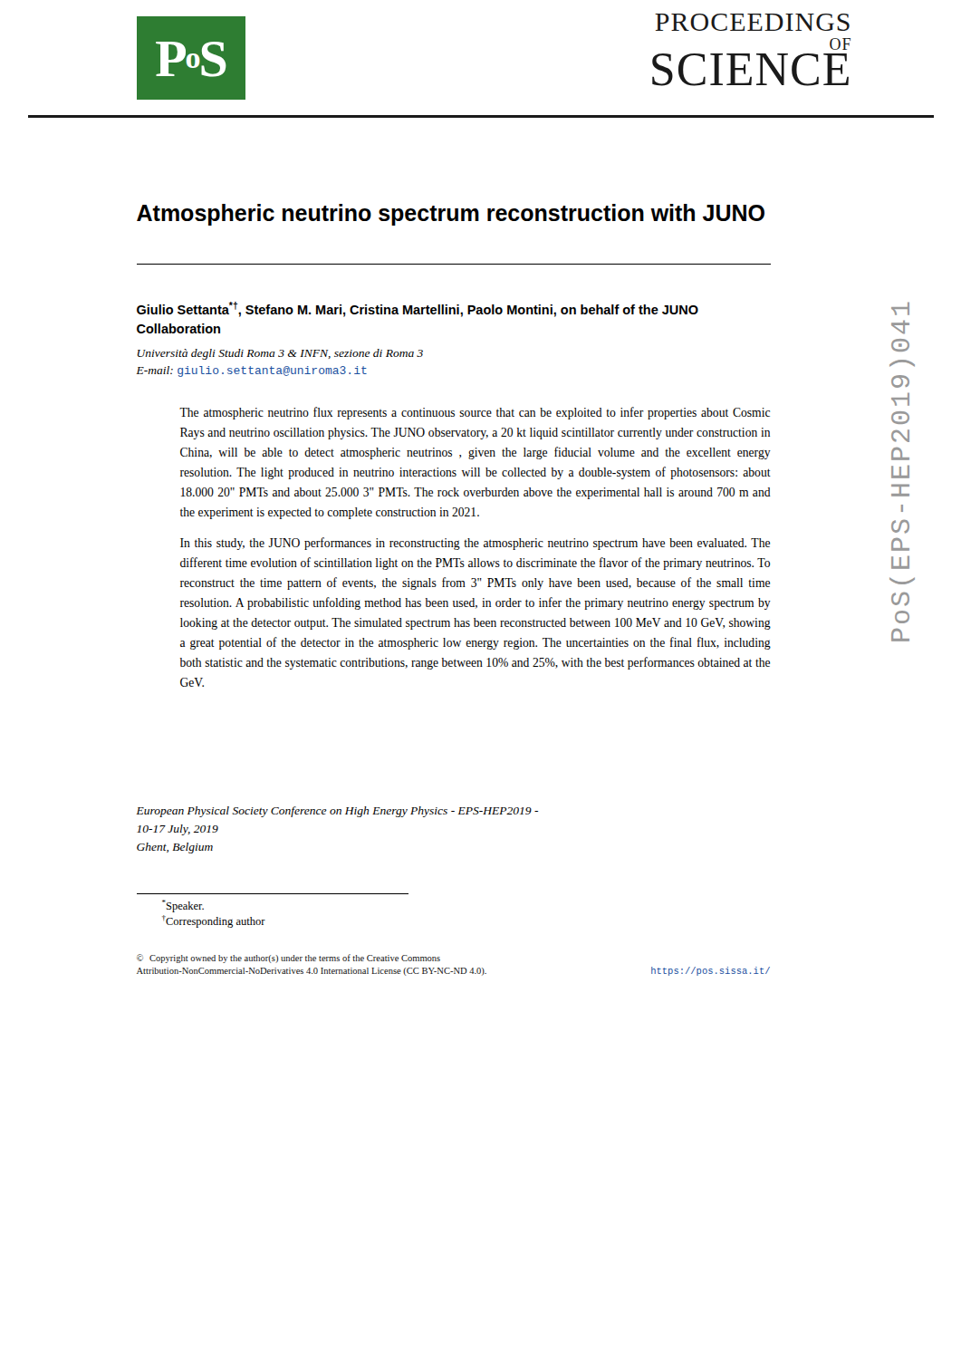PoS
PROCEEDINGS
OF
SCIENCE
PoS(EPS-HEP2019)041
Atmospheric neutrino spectrum reconstruction with JUNO
Giulio Settanta*†, Stefano M. Mari, Cristina Martellini, Paolo Montini, on behalf of the JUNO Collaboration
Università degli Studi Roma 3 & INFN, sezione di Roma 3
E-mail: giulio.settanta@uniroma3.it
The atmospheric neutrino flux represents a continuous source that can be exploited to infer properties about Cosmic Rays and neutrino oscillation physics. The JUNO observatory, a 20 kt liquid scintillator currently under construction in China, will be able to detect atmospheric neutrinos , given the large fiducial volume and the excellent energy resolution. The light produced in neutrino interactions will be collected by a double-system of photosensors: about 18.000 20" PMTs and about 25.000 3" PMTs. The rock overburden above the experimental hall is around 700 m and the experiment is expected to complete construction in 2021.
In this study, the JUNO performances in reconstructing the atmospheric neutrino spectrum have been evaluated. The different time evolution of scintillation light on the PMTs allows to discriminate the flavor of the primary neutrinos. To reconstruct the time pattern of events, the signals from 3" PMTs only have been used, because of the small time resolution. A probabilistic unfolding method has been used, in order to infer the primary neutrino energy spectrum by looking at the detector output. The simulated spectrum has been reconstructed between 100 MeV and 10 GeV, showing a great potential of the detector in the atmospheric low energy region. The uncertainties on the final flux, including both statistic and the systematic contributions, range between 10% and 25%, with the best performances obtained at the GeV.
European Physical Society Conference on High Energy Physics - EPS-HEP2019 -
10-17 July, 2019
Ghent, Belgium
*Speaker.
†Corresponding author
© Copyright owned by the author(s) under the terms of the Creative Commons
Attribution-NonCommercial-NoDerivatives 4.0 International License (CC BY-NC-ND 4.0). https://pos.sissa.it/